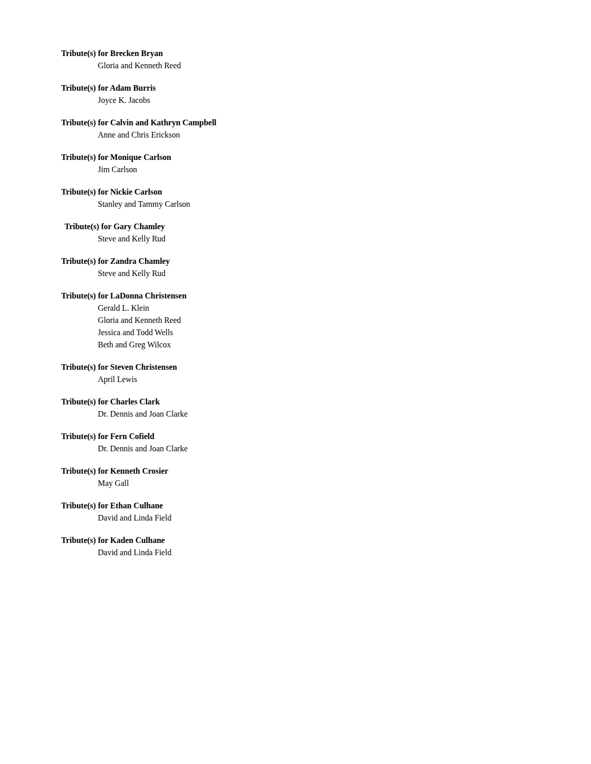Tribute(s) for Brecken Bryan
Gloria and Kenneth Reed
Tribute(s) for Adam Burris
Joyce K. Jacobs
Tribute(s) for Calvin and Kathryn Campbell
Anne and Chris Erickson
Tribute(s) for Monique Carlson
Jim Carlson
Tribute(s) for Nickie Carlson
Stanley and Tammy Carlson
Tribute(s) for Gary Chamley
Steve and Kelly Rud
Tribute(s) for Zandra Chamley
Steve and Kelly Rud
Tribute(s) for LaDonna Christensen
Gerald L. Klein
Gloria and Kenneth Reed
Jessica and Todd Wells
Beth and Greg Wilcox
Tribute(s) for Steven Christensen
April Lewis
Tribute(s) for Charles Clark
Dr. Dennis and Joan Clarke
Tribute(s) for Fern Cofield
Dr. Dennis and Joan Clarke
Tribute(s) for Kenneth Crosier
May Gall
Tribute(s) for Ethan Culhane
David and Linda Field
Tribute(s) for Kaden Culhane
David and Linda Field